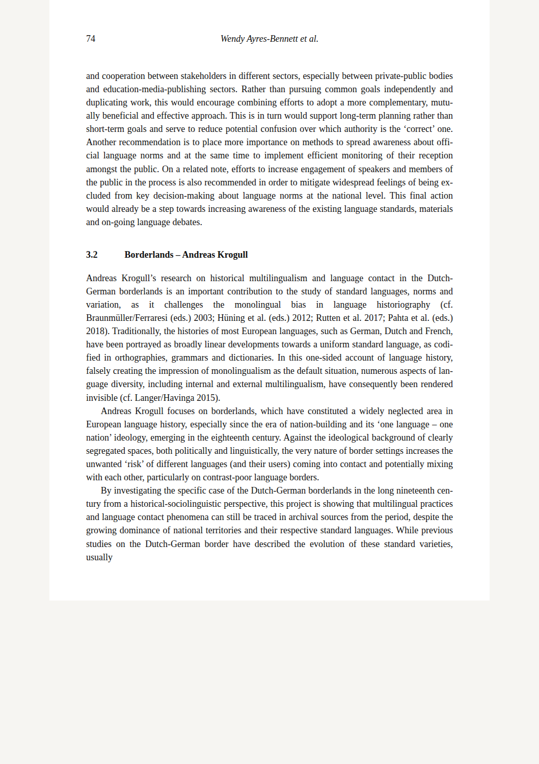74 Wendy Ayres-Bennett et al.
and cooperation between stakeholders in different sectors, especially between private-public bodies and education-media-publishing sectors. Rather than pursuing common goals independently and duplicating work, this would encourage combining efforts to adopt a more complementary, mutually beneficial and effective approach. This is in turn would support long-term planning rather than short-term goals and serve to reduce potential confusion over which authority is the ‘correct’ one. Another recommendation is to place more importance on methods to spread awareness about official language norms and at the same time to implement efficient monitoring of their reception amongst the public. On a related note, efforts to increase engagement of speakers and members of the public in the process is also recommended in order to mitigate widespread feelings of being excluded from key decision-making about language norms at the national level. This final action would already be a step towards increasing awareness of the existing language standards, materials and on-going language debates.
3.2 Borderlands – Andreas Krogull
Andreas Krogull’s research on historical multilingualism and language contact in the Dutch-German borderlands is an important contribution to the study of standard languages, norms and variation, as it challenges the monolingual bias in language historiography (cf. Braunmüller/Ferraresi (eds.) 2003; Hüning et al. (eds.) 2012; Rutten et al. 2017; Pahta et al. (eds.) 2018). Traditionally, the histories of most European languages, such as German, Dutch and French, have been portrayed as broadly linear developments towards a uniform standard language, as codified in orthographies, grammars and dictionaries. In this one-sided account of language history, falsely creating the impression of monolingualism as the default situation, numerous aspects of language diversity, including internal and external multilingualism, have consequently been rendered invisible (cf. Langer/Havinga 2015).
Andreas Krogull focuses on borderlands, which have constituted a widely neglected area in European language history, especially since the era of nation-building and its ‘one language – one nation’ ideology, emerging in the eighteenth century. Against the ideological background of clearly segregated spaces, both politically and linguistically, the very nature of border settings increases the unwanted ‘risk’ of different languages (and their users) coming into contact and potentially mixing with each other, particularly on contrast-poor language borders.
By investigating the specific case of the Dutch-German borderlands in the long nineteenth century from a historical-sociolinguistic perspective, this project is showing that multilingual practices and language contact phenomena can still be traced in archival sources from the period, despite the growing dominance of national territories and their respective standard languages. While previous studies on the Dutch-German border have described the evolution of these standard varieties, usually